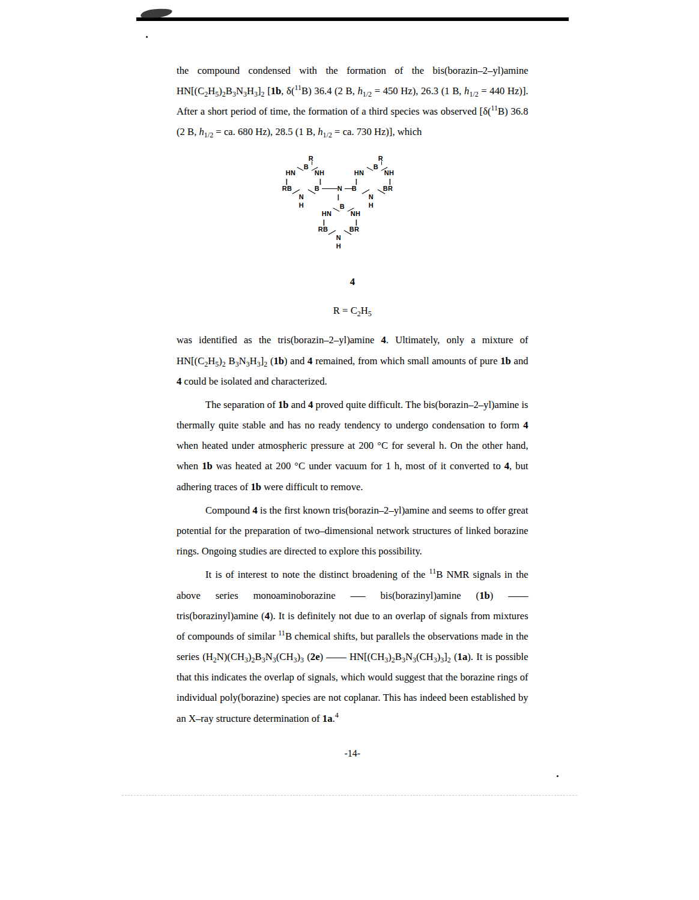the compound condensed with the formation of the bis(borazin–2–yl)amine HN[(C2H5)2B3N3H3]2 [1b, δ(11B) 36.4 (2 B, h1/2 = 450 Hz), 26.3 (1 B, h1/2 = 440 Hz)]. After a short period of time, the formation of a third species was observed [δ(11B) 36.8 (2 B, h1/2 = ca. 680 Hz), 28.5 (1 B, h1/2 = ca. 730 Hz)], which
R B HN NH | | RB B N H R B HN NH | | B BR N H N | B HN NH | | RB BR N H
4
R = C2H5
was identified as the tris(borazin–2–yl)amine 4. Ultimately, only a mixture of HN[(C2H5)2 B3N3H3]2 (1b) and 4 remained, from which small amounts of pure 1b and 4 could be isolated and characterized.
The separation of 1b and 4 proved quite difficult. The bis(borazin–2–yl)amine is thermally quite stable and has no ready tendency to undergo condensation to form 4 when heated under atmospheric pressure at 200 °C for several h. On the other hand, when 1b was heated at 200 °C under vacuum for 1 h, most of it converted to 4, but adhering traces of 1b were difficult to remove.
Compound 4 is the first known tris(borazin–2–yl)amine and seems to offer great potential for the preparation of two–dimensional network structures of linked borazine rings. Ongoing studies are directed to explore this possibility.
It is of interest to note the distinct broadening of the 11B NMR signals in the above series monoaminoborazine —– bis(borazinyl)amine (1b) —— tris(borazinyl)amine (4). It is definitely not due to an overlap of signals from mixtures of compounds of similar 11B chemical shifts, but parallels the observations made in the series (H2N)(CH3)2B3N3(CH3)3 (2e) —— HN[(CH3)2B3N3(CH3)3]2 (1a). It is possible that this indicates the overlap of signals, which would suggest that the borazine rings of individual poly(borazine) species are not coplanar. This has indeed been established by an X–ray structure determination of 1a.4
-14-